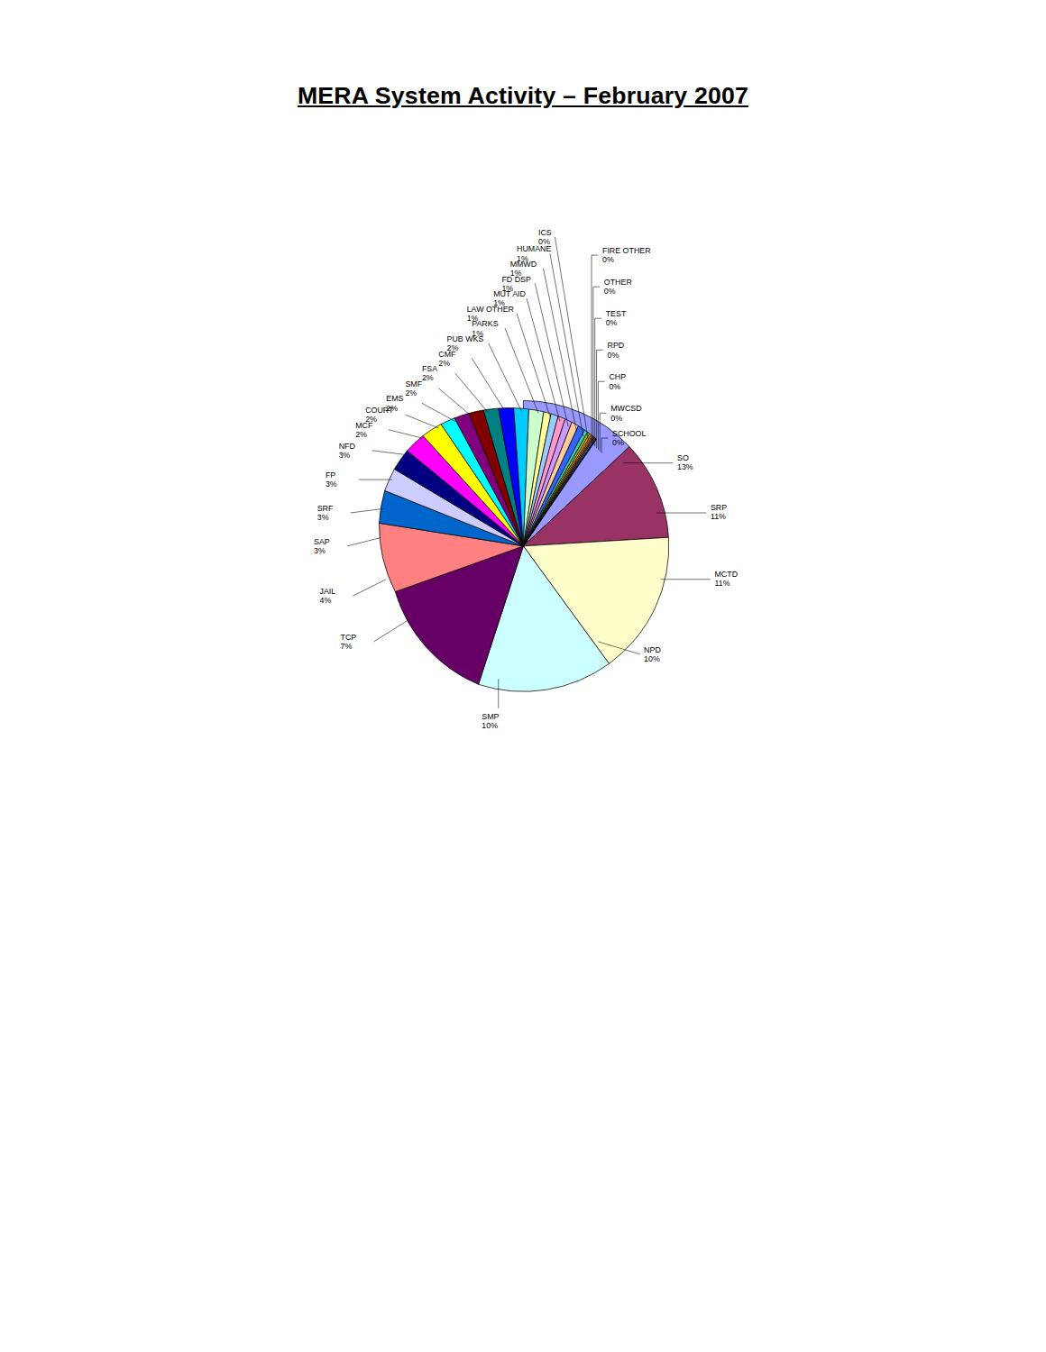MERA System Activity – February 2007
MERA System Activity – February 2007 SO 13% SRP 11% MCTD 11% NPD 10% SMP 10% TCP 7% JAIL 4% SAP 3% SRF 3% FP 3% NFD 3% MCF 2% COURT 2% EMS 2% SMF 2% FSA 2% CMF 2% PUB WKS 2% PARKS 1% LAW OTHER 1% MUT AID 1% FD DSP 1% MMWD 1% HUMANE 1% ICS 0% FIRE OTHER 0% OTHER 0% TEST 0% RPD 0% CHP 0% MWCSD 0% SCHOOL 0%